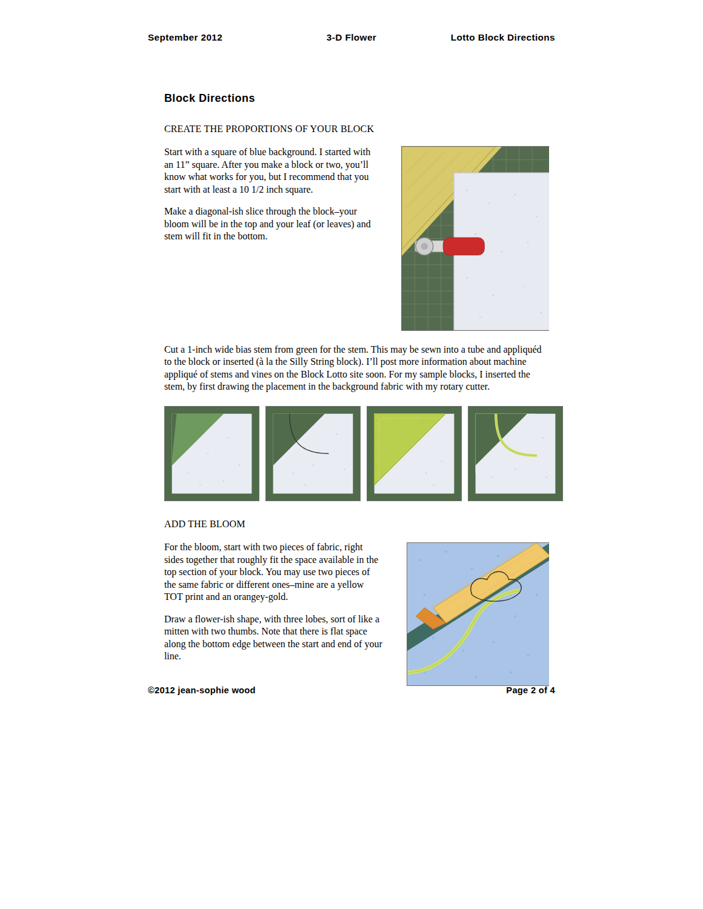September 2012
3-D Flower
Lotto Block Directions
Block Directions
Create the proportions of your block
Start with a square of blue background. I started with an 11” square. After you make a block or two, you’ll know what works for you, but I recommend that you start with at least a 10 1/2 inch square.
Make a diagonal-ish slice through the block–your bloom will be in the top and your leaf (or leaves) and stem will fit in the bottom.
Cut a 1-inch wide bias stem from green for the stem. This may be sewn into a tube and appliquéd to the block or inserted (à la the Silly String block). I’ll post more information about machine appliqué of stems and vines on the Block Lotto site soon. For my sample blocks, I inserted the stem, by first drawing the placement in the background fabric with my rotary cutter.
Add the bloom
For the bloom, start with two pieces of fabric, right sides together that roughly fit the space available in the top section of your block. You may use two pieces of the same fabric or different ones–mine are a yellow TOT print and an orangey-gold.
Draw a flower-ish shape, with three lobes, sort of like a mitten with two thumbs. Note that there is flat space along the bottom edge between the start and end of your line.
©2012 jean-sophie wood
Page 2 of 4